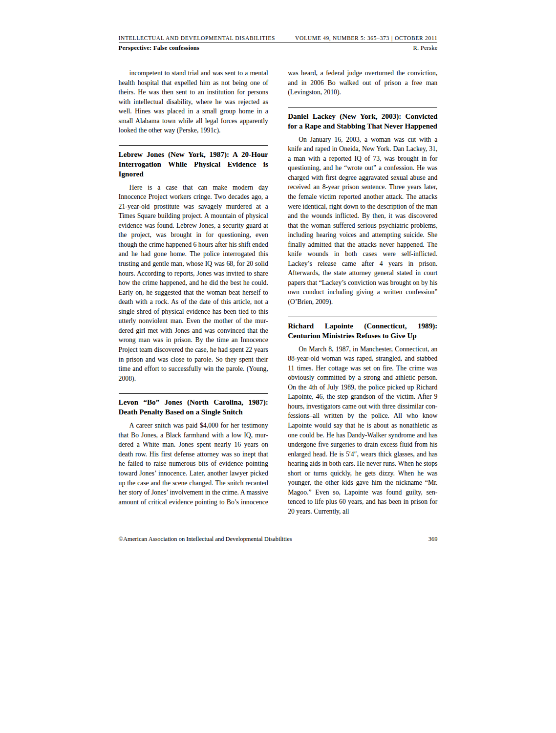Intellectual and Developmental Disabilities Volume 49, Number 5: 365–373|October 2011
Perspective: False confessions R. Perske
incompetent to stand trial and was sent to a mental health hospital that expelled him as not being one of theirs. He was then sent to an institution for persons with intellectual disability, where he was rejected as well. Hines was placed in a small group home in a small Alabama town while all legal forces apparently looked the other way (Perske, 1991c).
Lebrew Jones (New York, 1987): A 20-Hour Interrogation While Physical Evidence is Ignored
Here is a case that can make modern day Innocence Project workers cringe. Two decades ago, a 21-year-old prostitute was savagely murdered at a Times Square building project. A mountain of physical evidence was found. Lebrew Jones, a security guard at the project, was brought in for questioning, even though the crime happened 6 hours after his shift ended and he had gone home. The police interrogated this trusting and gentle man, whose IQ was 68, for 20 solid hours. According to reports, Jones was invited to share how the crime happened, and he did the best he could. Early on, he suggested that the woman beat herself to death with a rock. As of the date of this article, not a single shred of physical evidence has been tied to this utterly nonviolent man. Even the mother of the murdered girl met with Jones and was convinced that the wrong man was in prison. By the time an Innocence Project team discovered the case, he had spent 22 years in prison and was close to parole. So they spent their time and effort to successfully win the parole. (Young, 2008).
Levon “Bo” Jones (North Carolina, 1987): Death Penalty Based on a Single Snitch
A career snitch was paid $4,000 for her testimony that Bo Jones, a Black farmhand with a low IQ, murdered a White man. Jones spent nearly 16 years on death row. His first defense attorney was so inept that he failed to raise numerous bits of evidence pointing toward Jones’ innocence. Later, another lawyer picked up the case and the scene changed. The snitch recanted her story of Jones’ involvement in the crime. A massive amount of critical evidence pointing to Bo’s innocence was heard, a federal judge overturned the conviction, and in 2006 Bo walked out of prison a free man (Levingston, 2010).
Daniel Lackey (New York, 2003): Convicted for a Rape and Stabbing That Never Happened
On January 16, 2003, a woman was cut with a knife and raped in Oneida, New York. Dan Lackey, 31, a man with a reported IQ of 73, was brought in for questioning, and he “wrote out” a confession. He was charged with first degree aggravated sexual abuse and received an 8-year prison sentence. Three years later, the female victim reported another attack. The attacks were identical, right down to the description of the man and the wounds inflicted. By then, it was discovered that the woman suffered serious psychiatric problems, including hearing voices and attempting suicide. She finally admitted that the attacks never happened. The knife wounds in both cases were self-inflicted. Lackey’s release came after 4 years in prison. Afterwards, the state attorney general stated in court papers that “Lackey’s conviction was brought on by his own conduct including giving a written confession” (O’Brien, 2009).
Richard Lapointe (Connecticut, 1989): Centurion Ministries Refuses to Give Up
On March 8, 1987, in Manchester, Connecticut, an 88-year-old woman was raped, strangled, and stabbed 11 times. Her cottage was set on fire. The crime was obviously committed by a strong and athletic person. On the 4th of July 1989, the police picked up Richard Lapointe, 46, the step grandson of the victim. After 9 hours, investigators came out with three dissimilar confessions–all written by the police. All who know Lapointe would say that he is about as nonathletic as one could be. He has Dandy-Walker syndrome and has undergone five surgeries to drain excess fluid from his enlarged head. He is 5′4″, wears thick glasses, and has hearing aids in both ears. He never runs. When he stops short or turns quickly, he gets dizzy. When he was younger, the other kids gave him the nickname “Mr. Magoo.” Even so, Lapointe was found guilty, sentenced to life plus 60 years, and has been in prison for 20 years. Currently, all
©American Association on Intellectual and Developmental Disabilities 369